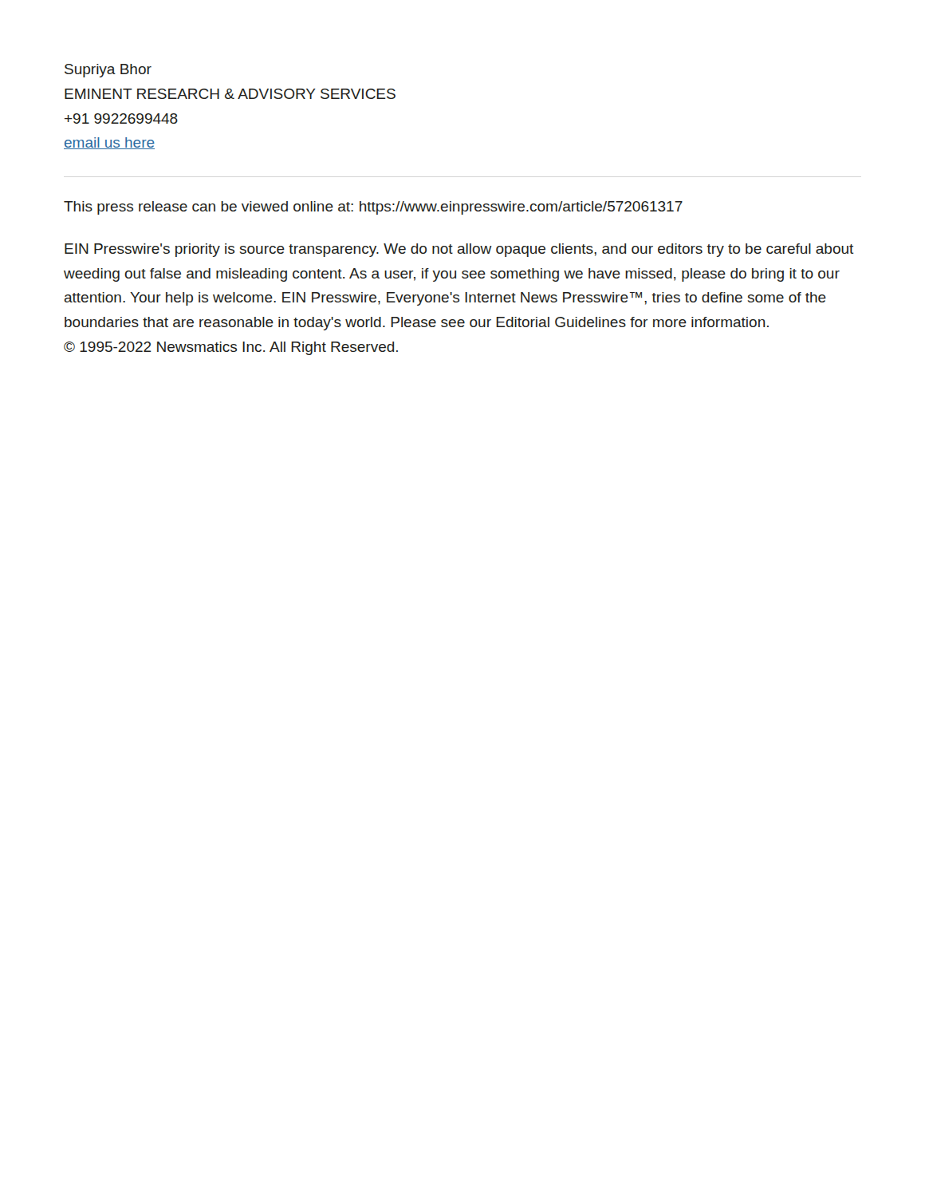Supriya Bhor
EMINENT RESEARCH & ADVISORY SERVICES
+91 9922699448
email us here
This press release can be viewed online at: https://www.einpresswire.com/article/572061317
EIN Presswire's priority is source transparency. We do not allow opaque clients, and our editors try to be careful about weeding out false and misleading content. As a user, if you see something we have missed, please do bring it to our attention. Your help is welcome. EIN Presswire, Everyone's Internet News Presswire™, tries to define some of the boundaries that are reasonable in today's world. Please see our Editorial Guidelines for more information.
© 1995-2022 Newsmatics Inc. All Right Reserved.